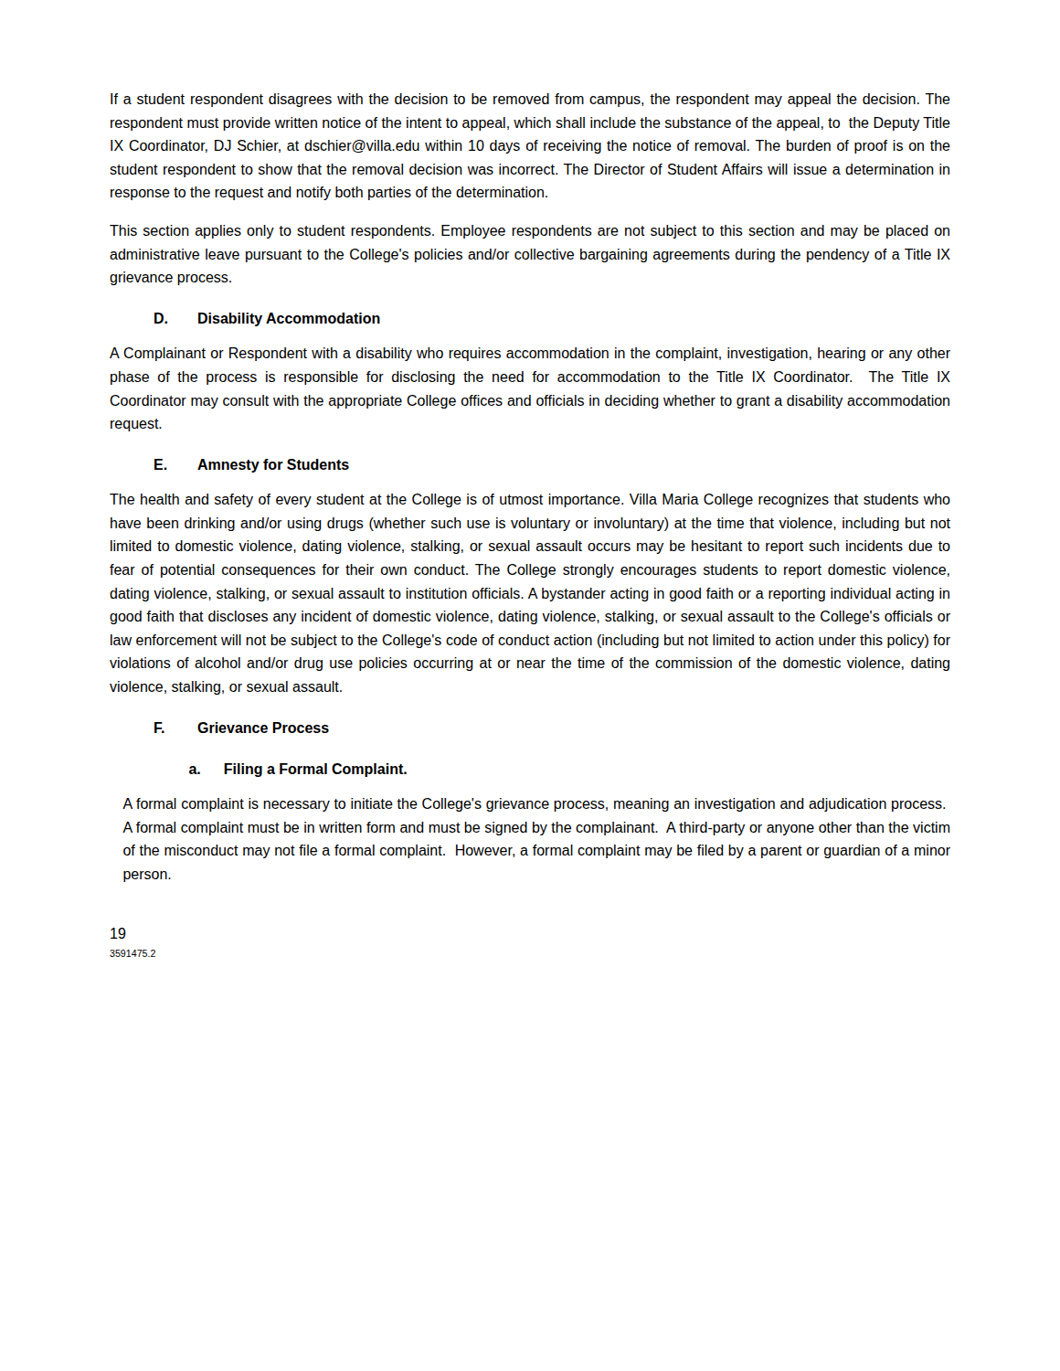If a student respondent disagrees with the decision to be removed from campus, the respondent may appeal the decision. The respondent must provide written notice of the intent to appeal, which shall include the substance of the appeal, to the Deputy Title IX Coordinator, DJ Schier, at dschier@villa.edu within 10 days of receiving the notice of removal. The burden of proof is on the student respondent to show that the removal decision was incorrect. The Director of Student Affairs will issue a determination in response to the request and notify both parties of the determination.
This section applies only to student respondents. Employee respondents are not subject to this section and may be placed on administrative leave pursuant to the College's policies and/or collective bargaining agreements during the pendency of a Title IX grievance process.
D. Disability Accommodation
A Complainant or Respondent with a disability who requires accommodation in the complaint, investigation, hearing or any other phase of the process is responsible for disclosing the need for accommodation to the Title IX Coordinator. The Title IX Coordinator may consult with the appropriate College offices and officials in deciding whether to grant a disability accommodation request.
E. Amnesty for Students
The health and safety of every student at the College is of utmost importance. Villa Maria College recognizes that students who have been drinking and/or using drugs (whether such use is voluntary or involuntary) at the time that violence, including but not limited to domestic violence, dating violence, stalking, or sexual assault occurs may be hesitant to report such incidents due to fear of potential consequences for their own conduct. The College strongly encourages students to report domestic violence, dating violence, stalking, or sexual assault to institution officials. A bystander acting in good faith or a reporting individual acting in good faith that discloses any incident of domestic violence, dating violence, stalking, or sexual assault to the College's officials or law enforcement will not be subject to the College's code of conduct action (including but not limited to action under this policy) for violations of alcohol and/or drug use policies occurring at or near the time of the commission of the domestic violence, dating violence, stalking, or sexual assault.
F. Grievance Process
a. Filing a Formal Complaint.
A formal complaint is necessary to initiate the College's grievance process, meaning an investigation and adjudication process. A formal complaint must be in written form and must be signed by the complainant. A third-party or anyone other than the victim of the misconduct may not file a formal complaint. However, a formal complaint may be filed by a parent or guardian of a minor person.
19
3591475.2